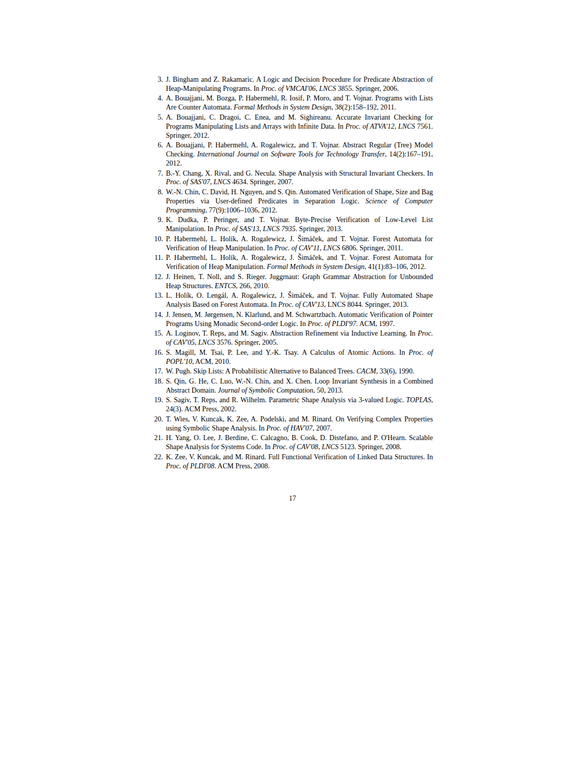3. J. Bingham and Z. Rakamaric. A Logic and Decision Procedure for Predicate Abstraction of Heap-Manipulating Programs. In Proc. of VMCAI'06, LNCS 3855. Springer, 2006.
4. A. Bouajjani, M. Bozga, P. Habermehl, R. Iosif, P. Moro, and T. Vojnar. Programs with Lists Are Counter Automata. Formal Methods in System Design, 38(2):158–192, 2011.
5. A. Bouajjani, C. Dragoi, C. Enea, and M. Sighireanu. Accurate Invariant Checking for Programs Manipulating Lists and Arrays with Infinite Data. In Proc. of ATVA'12, LNCS 7561. Springer, 2012.
6. A. Bouajjani, P. Habermehl, A. Rogalewicz, and T. Vojnar. Abstract Regular (Tree) Model Checking. International Journal on Software Tools for Technology Transfer, 14(2):167–191, 2012.
7. B.-Y. Chang, X. Rival, and G. Necula. Shape Analysis with Structural Invariant Checkers. In Proc. of SAS'07, LNCS 4634. Springer, 2007.
8. W.-N. Chin, C. David, H. Nguyen, and S. Qin. Automated Verification of Shape, Size and Bag Properties via User-defined Predicates in Separation Logic. Science of Computer Programming, 77(9):1006–1036, 2012.
9. K. Dudka, P. Peringer, and T. Vojnar. Byte-Precise Verification of Low-Level List Manipulation. In Proc. of SAS'13, LNCS 7935. Springer, 2013.
10. P. Habermehl, L. Holík, A. Rogalewicz, J. Šimáček, and T. Vojnar. Forest Automata for Verification of Heap Manipulation. In Proc. of CAV'11, LNCS 6806. Springer, 2011.
11. P. Habermehl, L. Holík, A. Rogalewicz, J. Šimáček, and T. Vojnar. Forest Automata for Verification of Heap Manipulation. Formal Methods in System Design, 41(1):83–106, 2012.
12. J. Heinen, T. Noll, and S. Rieger. Juggrnaut: Graph Grammar Abstraction for Unbounded Heap Structures. ENTCS, 266, 2010.
13. L. Holík, O. Lengál, A. Rogalewicz, J. Šimáček, and T. Vojnar. Fully Automated Shape Analysis Based on Forest Automata. In Proc. of CAV'13, LNCS 8044. Springer, 2013.
14. J. Jensen, M. Jørgensen, N. Klarlund, and M. Schwartzbach. Automatic Verification of Pointer Programs Using Monadic Second-order Logic. In Proc. of PLDI'97. ACM, 1997.
15. A. Loginov, T. Reps, and M. Sagiv. Abstraction Refinement via Inductive Learning. In Proc. of CAV'05, LNCS 3576. Springer, 2005.
16. S. Magill, M. Tsai, P. Lee, and Y.-K. Tsay. A Calculus of Atomic Actions. In Proc. of POPL'10, ACM, 2010.
17. W. Pugh. Skip Lists: A Probabilistic Alternative to Balanced Trees. CACM, 33(6), 1990.
18. S. Qin, G. He, C. Luo, W.-N. Chin, and X. Chen. Loop Invariant Synthesis in a Combined Abstract Domain. Journal of Symbolic Computation, 50, 2013.
19. S. Sagiv, T. Reps, and R. Wilhelm. Parametric Shape Analysis via 3-valued Logic. TOPLAS, 24(3). ACM Press, 2002.
20. T. Wies, V. Kuncak, K. Zee, A. Podelski, and M. Rinard. On Verifying Complex Properties using Symbolic Shape Analysis. In Proc. of HAV'07, 2007.
21. H. Yang, O. Lee, J. Berdine, C. Calcagno, B. Cook, D. Distefano, and P. O'Hearn. Scalable Shape Analysis for Systems Code. In Proc. of CAV'08, LNCS 5123. Springer, 2008.
22. K. Zee, V. Kuncak, and M. Rinard. Full Functional Verification of Linked Data Structures. In Proc. of PLDI'08. ACM Press, 2008.
17